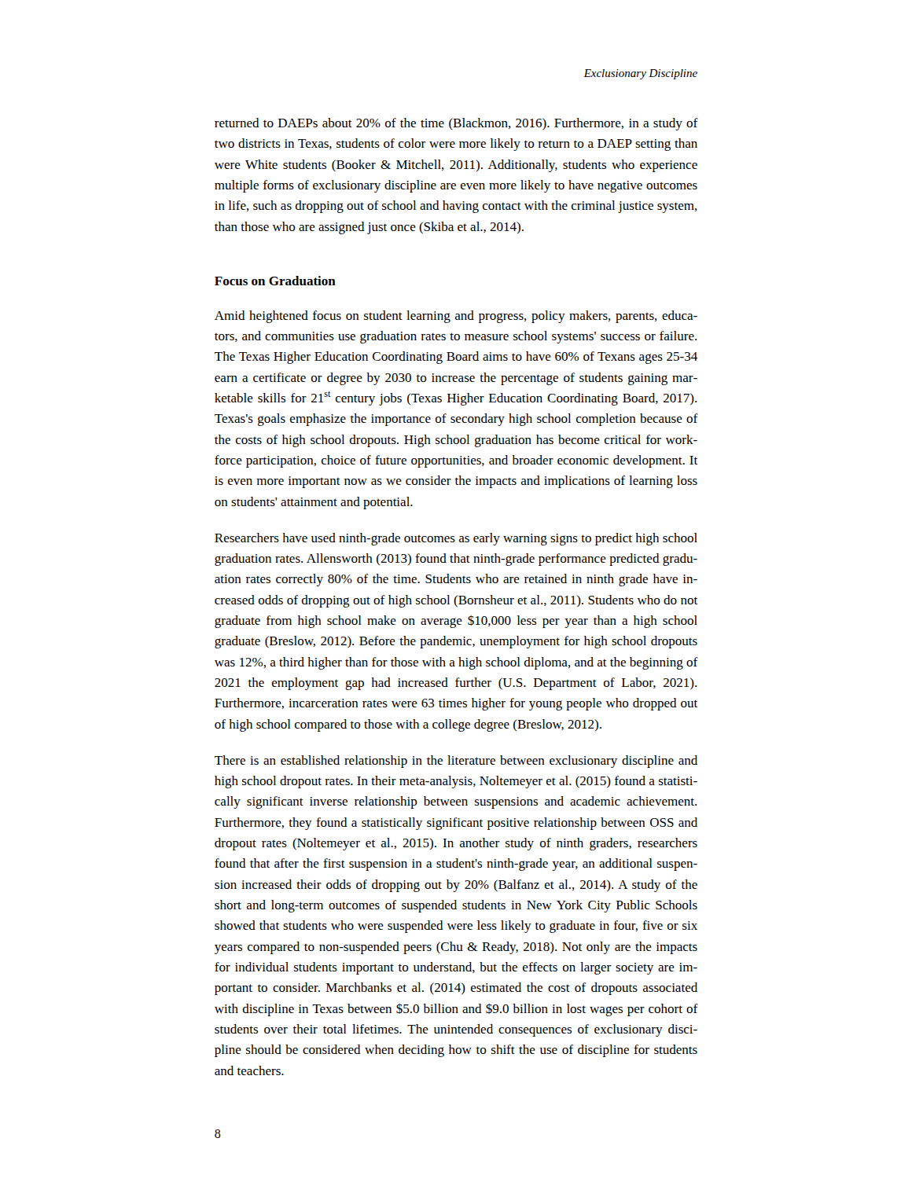Exclusionary Discipline
returned to DAEPs about 20% of the time (Blackmon, 2016). Furthermore, in a study of two districts in Texas, students of color were more likely to return to a DAEP setting than were White students (Booker & Mitchell, 2011). Additionally, students who experience multiple forms of exclusionary discipline are even more likely to have negative outcomes in life, such as dropping out of school and having contact with the criminal justice system, than those who are assigned just once (Skiba et al., 2014).
Focus on Graduation
Amid heightened focus on student learning and progress, policy makers, parents, educators, and communities use graduation rates to measure school systems' success or failure. The Texas Higher Education Coordinating Board aims to have 60% of Texans ages 25-34 earn a certificate or degree by 2030 to increase the percentage of students gaining marketable skills for 21st century jobs (Texas Higher Education Coordinating Board, 2017). Texas's goals emphasize the importance of secondary high school completion because of the costs of high school dropouts. High school graduation has become critical for workforce participation, choice of future opportunities, and broader economic development. It is even more important now as we consider the impacts and implications of learning loss on students' attainment and potential.
Researchers have used ninth-grade outcomes as early warning signs to predict high school graduation rates. Allensworth (2013) found that ninth-grade performance predicted graduation rates correctly 80% of the time. Students who are retained in ninth grade have increased odds of dropping out of high school (Bornsheur et al., 2011). Students who do not graduate from high school make on average $10,000 less per year than a high school graduate (Breslow, 2012). Before the pandemic, unemployment for high school dropouts was 12%, a third higher than for those with a high school diploma, and at the beginning of 2021 the employment gap had increased further (U.S. Department of Labor, 2021). Furthermore, incarceration rates were 63 times higher for young people who dropped out of high school compared to those with a college degree (Breslow, 2012).
There is an established relationship in the literature between exclusionary discipline and high school dropout rates. In their meta-analysis, Noltemeyer et al. (2015) found a statistically significant inverse relationship between suspensions and academic achievement. Furthermore, they found a statistically significant positive relationship between OSS and dropout rates (Noltemeyer et al., 2015). In another study of ninth graders, researchers found that after the first suspension in a student's ninth-grade year, an additional suspension increased their odds of dropping out by 20% (Balfanz et al., 2014). A study of the short and long-term outcomes of suspended students in New York City Public Schools showed that students who were suspended were less likely to graduate in four, five or six years compared to non-suspended peers (Chu & Ready, 2018). Not only are the impacts for individual students important to understand, but the effects on larger society are important to consider. Marchbanks et al. (2014) estimated the cost of dropouts associated with discipline in Texas between $5.0 billion and $9.0 billion in lost wages per cohort of students over their total lifetimes. The unintended consequences of exclusionary discipline should be considered when deciding how to shift the use of discipline for students and teachers.
8